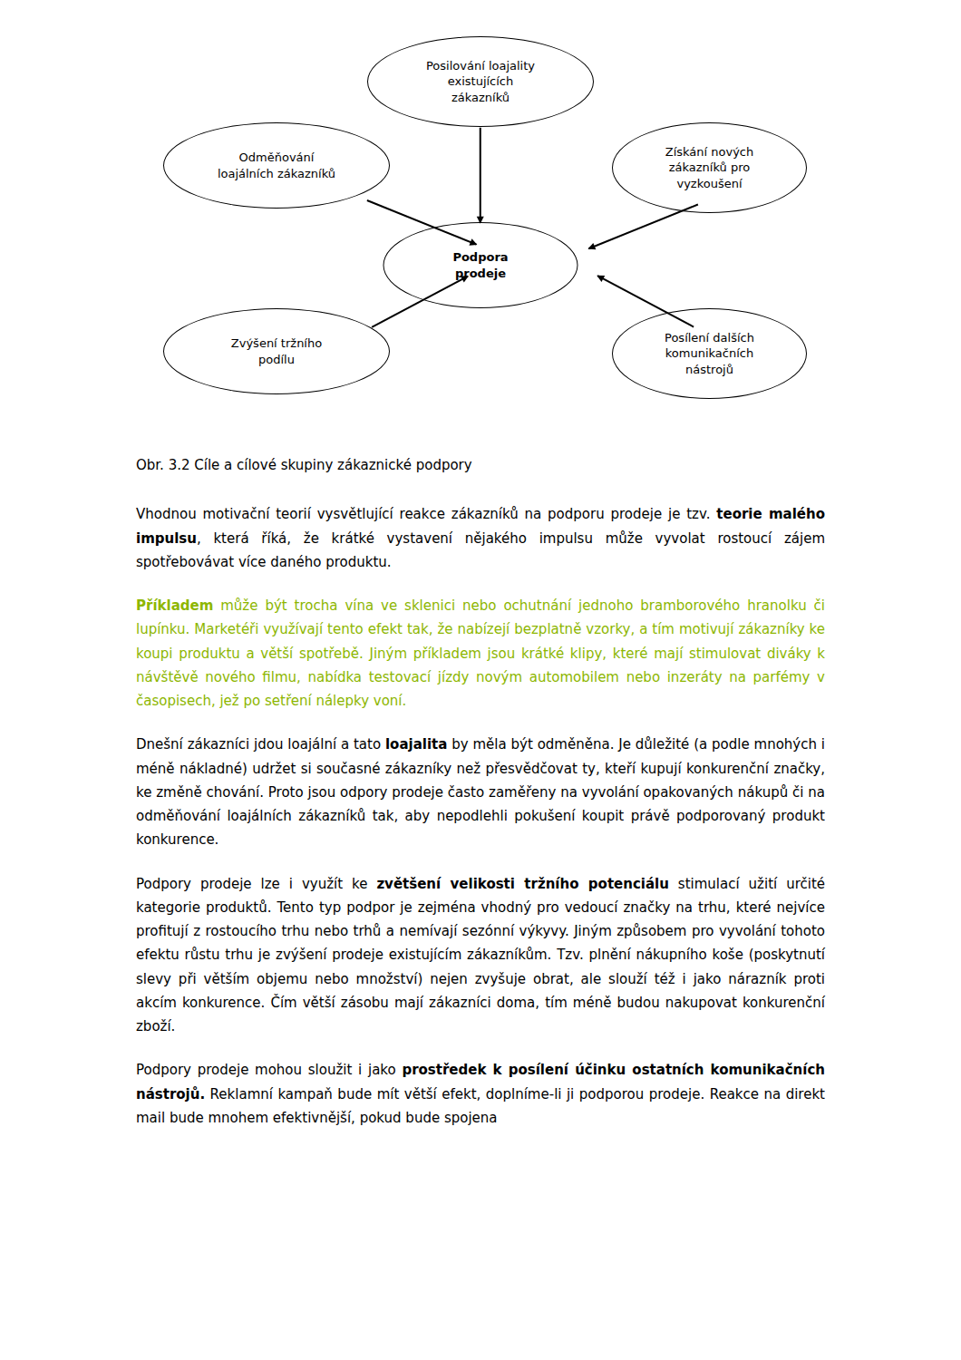Posilování loajality
existujících
zákazníků
Odměňování
loajálních zákazníků
Získání nových
zákazníků pro
vyzkoušení
Podpora
prodeje
Zvýšení tržního
podílu
Posílení dalších
komunikačních
nástrojů
Obr. 3.2 Cíle a cílové skupiny zákaznické podpory
Vhodnou motivační teorií vysvětlující reakce zákazníků na podporu prodeje je tzv. teorie malého impulsu, která říká, že krátké vystavení nějakého impulsu může vyvolat rostoucí zájem spotřebovávat více daného produktu.
Příkladem může být trocha vína ve sklenici nebo ochutnání jednoho bramborového hranolku či lupínku. Marketéři využívají tento efekt tak, že nabízejí bezplatně vzorky, a tím motivují zákazníky ke koupi produktu a větší spotřebě. Jiným příkladem jsou krátké klipy, které mají stimulovat diváky k návštěvě nového filmu, nabídka testovací jízdy novým automobilem nebo inzeráty na parfémy v časopisech, jež po setření nálepky voní.
Dnešní zákazníci jdou loajální a tato loajalita by měla být odměněna. Je důležité (a podle mnohých i méně nákladné) udržet si současné zákazníky než přesvědčovat ty, kteří kupují konkurenční značky, ke změně chování. Proto jsou odpory prodeje často zaměřeny na vyvolání opakovaných nákupů či na odměňování loajálních zákazníků tak, aby nepodlehli pokušení koupit právě podporovaný produkt konkurence.
Podpory prodeje lze i využít ke zvětšení velikosti tržního potenciálu stimulací užití určité kategorie produktů. Tento typ podpor je zejména vhodný pro vedoucí značky na trhu, které nejvíce profitují z rostoucího trhu nebo trhů a nemívají sezónní výkyvy. Jiným způsobem pro vyvolání tohoto efektu růstu trhu je zvýšení prodeje existujícím zákazníkům. Tzv. plnění nákupního koše (poskytnutí slevy při větším objemu nebo množství) nejen zvyšuje obrat, ale slouží též i jako nárazník proti akcím konkurence. Čím větší zásobu mají zákazníci doma, tím méně budou nakupovat konkurenční zboží.
Podpory prodeje mohou sloužit i jako prostředek k posílení účinku ostatních komunikačních nástrojů. Reklamní kampaň bude mít větší efekt, doplníme-li ji podporou prodeje. Reakce na direkt mail bude mnohem efektivnější, pokud bude spojena